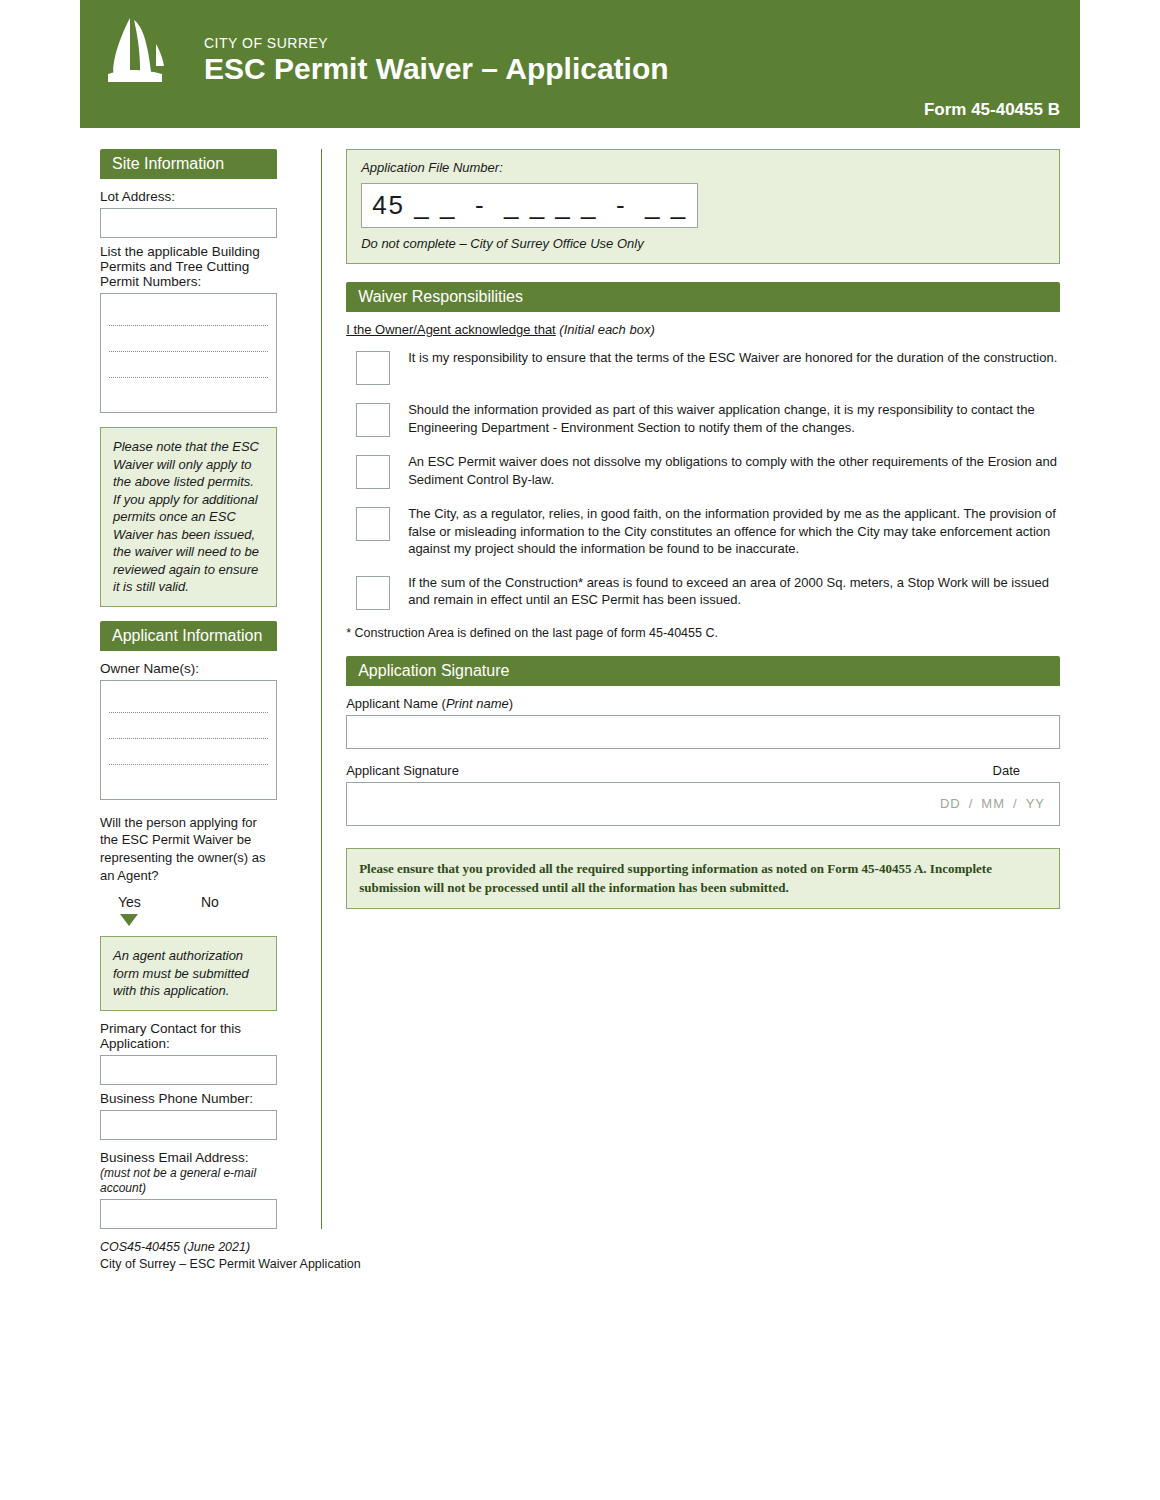CITY OF SURREY
ESC Permit Waiver – Application
Form 45-40455 B
Site Information
Lot Address:
List the applicable Building Permits and Tree Cutting Permit Numbers:
Please note that the ESC Waiver will only apply to the above listed permits. If you apply for additional permits once an ESC Waiver has been issued, the waiver will need to be reviewed again to ensure it is still valid.
Applicant Information
Owner Name(s):
Will the person applying for the ESC Permit Waiver be representing the owner(s) as an Agent?
Yes
No
An agent authorization form must be submitted with this application.
Primary Contact for this Application:
Business Phone Number:
Business Email Address: (must not be a general e-mail account)
Application File Number:
45 _ _ - _ _ _ _ - _ _
Do not complete – City of Surrey Office Use Only
Waiver Responsibilities
I the Owner/Agent acknowledge that (Initial each box)
It is my responsibility to ensure that the terms of the ESC Waiver are honored for the duration of the construction.
Should the information provided as part of this waiver application change, it is my responsibility to contact the Engineering Department - Environment Section to notify them of the changes.
An ESC Permit waiver does not dissolve my obligations to comply with the other requirements of the Erosion and Sediment Control By-law.
The City, as a regulator, relies, in good faith, on the information provided by me as the applicant. The provision of false or misleading information to the City constitutes an offence for which the City may take enforcement action against my project should the information be found to be inaccurate.
If the sum of the Construction* areas is found to exceed an area of 2000 Sq. meters, a Stop Work will be issued and remain in effect until an ESC Permit has been issued.
* Construction Area is defined on the last page of form 45-40455 C.
Application Signature
Applicant Name (Print name)
Applicant Signature Date
DD/MM/YY
Please ensure that you provided all the required supporting information as noted on Form 45-40455 A. Incomplete submission will not be processed until all the information has been submitted.
COS45-40455 (June 2021)
City of Surrey – ESC Permit Waiver Application